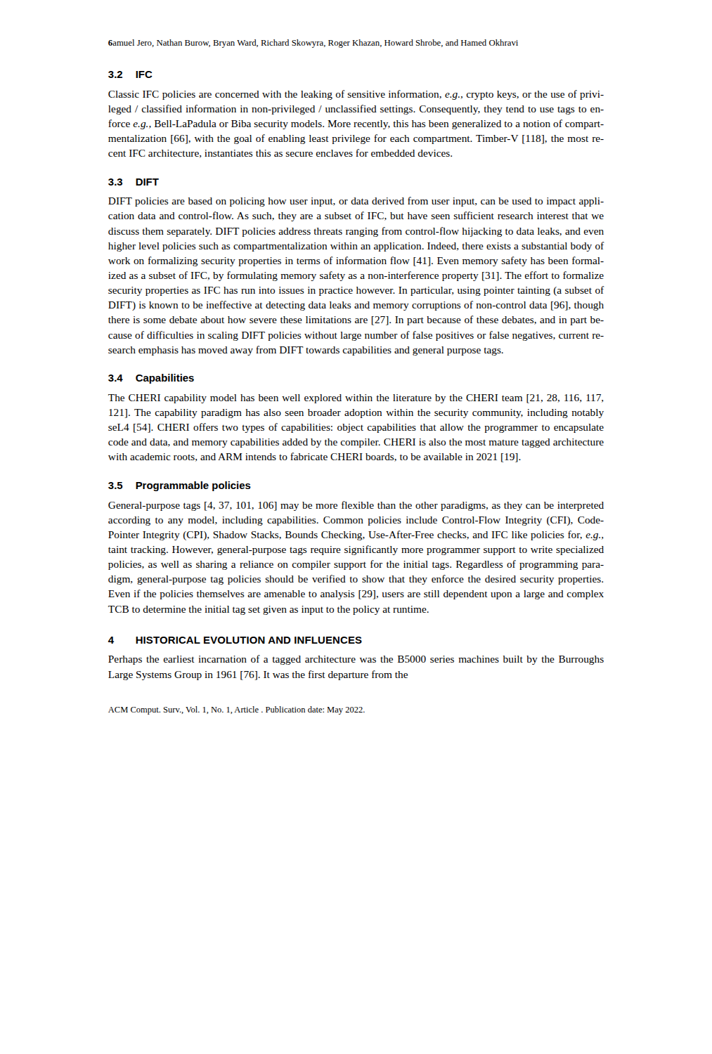6amuel Jero, Nathan Burow, Bryan Ward, Richard Skowyra, Roger Khazan, Howard Shrobe, and Hamed Okhravi
3.2 IFC
Classic IFC policies are concerned with the leaking of sensitive information, e.g., crypto keys, or the use of privileged / classified information in non-privileged / unclassified settings. Consequently, they tend to use tags to enforce e.g., Bell-LaPadula or Biba security models. More recently, this has been generalized to a notion of compartmentalization [66], with the goal of enabling least privilege for each compartment. Timber-V [118], the most recent IFC architecture, instantiates this as secure enclaves for embedded devices.
3.3 DIFT
DIFT policies are based on policing how user input, or data derived from user input, can be used to impact application data and control-flow. As such, they are a subset of IFC, but have seen sufficient research interest that we discuss them separately. DIFT policies address threats ranging from control-flow hijacking to data leaks, and even higher level policies such as compartmentalization within an application. Indeed, there exists a substantial body of work on formalizing security properties in terms of information flow [41]. Even memory safety has been formalized as a subset of IFC, by formulating memory safety as a non-interference property [31]. The effort to formalize security properties as IFC has run into issues in practice however. In particular, using pointer tainting (a subset of DIFT) is known to be ineffective at detecting data leaks and memory corruptions of non-control data [96], though there is some debate about how severe these limitations are [27]. In part because of these debates, and in part because of difficulties in scaling DIFT policies without large number of false positives or false negatives, current research emphasis has moved away from DIFT towards capabilities and general purpose tags.
3.4 Capabilities
The CHERI capability model has been well explored within the literature by the CHERI team [21, 28, 116, 117, 121]. The capability paradigm has also seen broader adoption within the security community, including notably seL4 [54]. CHERI offers two types of capabilities: object capabilities that allow the programmer to encapsulate code and data, and memory capabilities added by the compiler. CHERI is also the most mature tagged architecture with academic roots, and ARM intends to fabricate CHERI boards, to be available in 2021 [19].
3.5 Programmable policies
General-purpose tags [4, 37, 101, 106] may be more flexible than the other paradigms, as they can be interpreted according to any model, including capabilities. Common policies include Control-Flow Integrity (CFI), Code-Pointer Integrity (CPI), Shadow Stacks, Bounds Checking, Use-After-Free checks, and IFC like policies for, e.g., taint tracking. However, general-purpose tags require significantly more programmer support to write specialized policies, as well as sharing a reliance on compiler support for the initial tags. Regardless of programming paradigm, general-purpose tag policies should be verified to show that they enforce the desired security properties. Even if the policies themselves are amenable to analysis [29], users are still dependent upon a large and complex TCB to determine the initial tag set given as input to the policy at runtime.
4 HISTORICAL EVOLUTION AND INFLUENCES
Perhaps the earliest incarnation of a tagged architecture was the B5000 series machines built by the Burroughs Large Systems Group in 1961 [76]. It was the first departure from the
ACM Comput. Surv., Vol. 1, No. 1, Article . Publication date: May 2022.